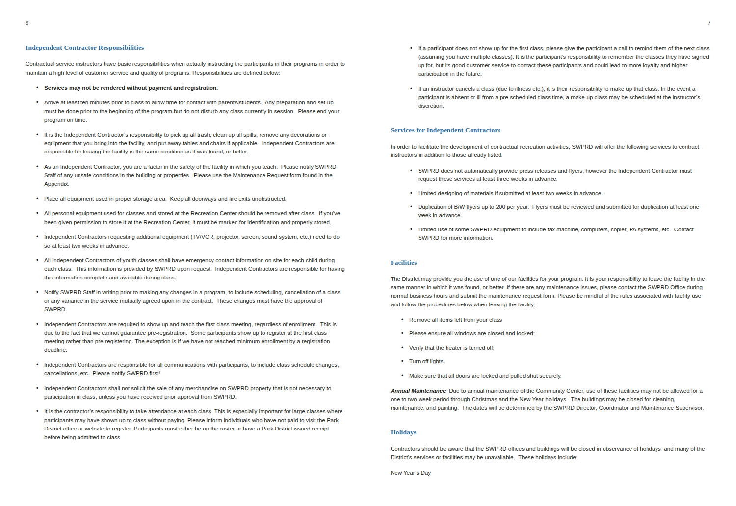6
Independent Contractor Responsibilities
Contractual service instructors have basic responsibilities when actually instructing the participants in their programs in order to maintain a high level of customer service and quality of programs. Responsibilities are defined below:
Services may not be rendered without payment and registration.
Arrive at least ten minutes prior to class to allow time for contact with parents/students. Any preparation and set-up must be done prior to the beginning of the program but do not disturb any class currently in session. Please end your program on time.
It is the Independent Contractor’s responsibility to pick up all trash, clean up all spills, remove any decorations or equipment that you bring into the facility, and put away tables and chairs if applicable. Independent Contractors are responsible for leaving the facility in the same condition as it was found, or better.
As an Independent Contractor, you are a factor in the safety of the facility in which you teach. Please notify SWPRD Staff of any unsafe conditions in the building or properties. Please use the Maintenance Request form found in the Appendix.
Place all equipment used in proper storage area. Keep all doorways and fire exits unobstructed.
All personal equipment used for classes and stored at the Recreation Center should be removed after class. If you’ve been given permission to store it at the Recreation Center, it must be marked for identification and properly stored.
Independent Contractors requesting additional equipment (TV/VCR, projector, screen, sound system, etc.) need to do so at least two weeks in advance.
All Independent Contractors of youth classes shall have emergency contact information on site for each child during each class. This information is provided by SWPRD upon request. Independent Contractors are responsible for having this information complete and available during class.
Notify SWPRD Staff in writing prior to making any changes in a program, to include scheduling, cancellation of a class or any variance in the service mutually agreed upon in the contract. These changes must have the approval of SWPRD.
Independent Contractors are required to show up and teach the first class meeting, regardless of enrollment. This is due to the fact that we cannot guarantee pre-registration. Some participants show up to register at the first class meeting rather than pre-registering. The exception is if we have not reached minimum enrollment by a registration deadline.
Independent Contractors are responsible for all communications with participants, to include class schedule changes, cancellations, etc. Please notify SWPRD first!
Independent Contractors shall not solicit the sale of any merchandise on SWPRD property that is not necessary to participation in class, unless you have received prior approval from SWPRD.
It is the contractor’s responsibility to take attendance at each class. This is especially important for large classes where participants may have shown up to class without paying. Please inform individuals who have not paid to visit the Park District office or website to register. Participants must either be on the roster or have a Park District issued receipt before being admitted to class.
7
If a participant does not show up for the first class, please give the participant a call to remind them of the next class (assuming you have multiple classes). It is the participant’s responsibility to remember the classes they have signed up for, but its good customer service to contact these participants and could lead to more loyalty and higher participation in the future.
If an instructor cancels a class (due to illness etc.), it is their responsibility to make up that class. In the event a participant is absent or ill from a pre-scheduled class time, a make-up class may be scheduled at the instructor’s discretion.
Services for Independent Contractors
In order to facilitate the development of contractual recreation activities, SWPRD will offer the following services to contract instructors in addition to those already listed.
SWPRD does not automatically provide press releases and flyers, however the Independent Contractor must request these services at least three weeks in advance.
Limited designing of materials if submitted at least two weeks in advance.
Duplication of B/W flyers up to 200 per year. Flyers must be reviewed and submitted for duplication at least one week in advance.
Limited use of some SWPRD equipment to include fax machine, computers, copier, PA systems, etc. Contact SWPRD for more information.
Facilities
The District may provide you the use of one of our facilities for your program. It is your responsibility to leave the facility in the same manner in which it was found, or better. If there are any maintenance issues, please contact the SWPRD Office during normal business hours and submit the maintenance request form. Please be mindful of the rules associated with facility use and follow the procedures below when leaving the facility:
Remove all items left from your class
Please ensure all windows are closed and locked;
Verify that the heater is turned off;
Turn off lights.
Make sure that all doors are locked and pulled shut securely.
Annual Maintenance Due to annual maintenance of the Community Center, use of these facilities may not be allowed for a one to two week period through Christmas and the New Year holidays. The buildings may be closed for cleaning, maintenance, and painting. The dates will be determined by the SWPRD Director, Coordinator and Maintenance Supervisor.
Holidays
Contractors should be aware that the SWPRD offices and buildings will be closed in observance of holidays and many of the District’s services or facilities may be unavailable. These holidays include:
New Year’s Day